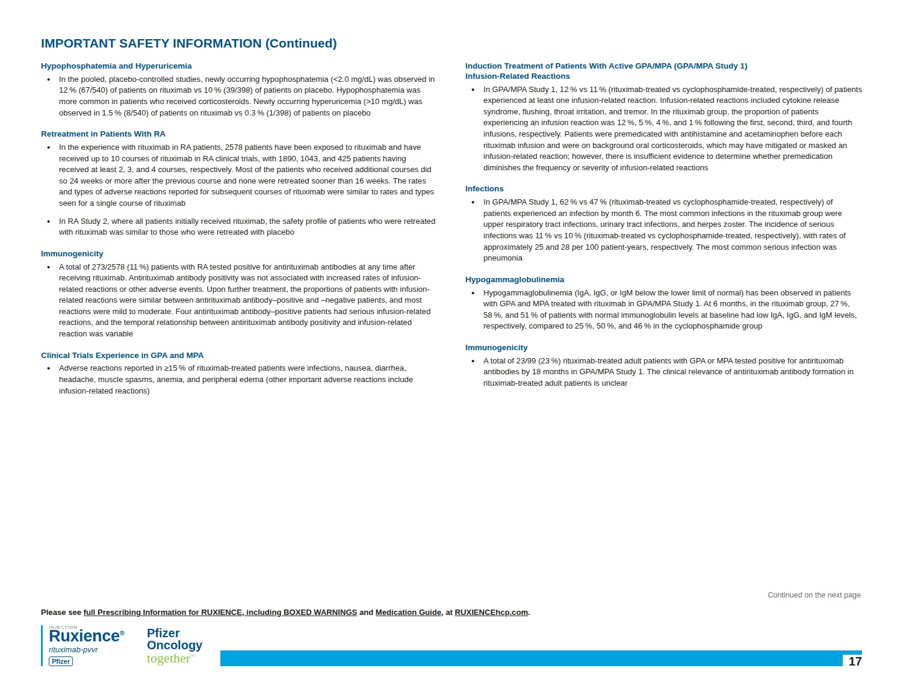IMPORTANT SAFETY INFORMATION (Continued)
Hypophosphatemia and Hyperuricemia
In the pooled, placebo-controlled studies, newly occurring hypophosphatemia (<2.0 mg/dL) was observed in 12 % (67/540) of patients on rituximab vs 10 % (39/398) of patients on placebo. Hypophosphatemia was more common in patients who received corticosteroids. Newly occurring hyperuricemia (>10 mg/dL) was observed in 1.5 % (8/540) of patients on rituximab vs 0.3 % (1/398) of patients on placebo
Retreatment in Patients With RA
In the experience with rituximab in RA patients, 2578 patients have been exposed to rituximab and have received up to 10 courses of rituximab in RA clinical trials, with 1890, 1043, and 425 patients having received at least 2, 3, and 4 courses, respectively. Most of the patients who received additional courses did so 24 weeks or more after the previous course and none were retreated sooner than 16 weeks. The rates and types of adverse reactions reported for subsequent courses of rituximab were similar to rates and types seen for a single course of rituximab
In RA Study 2, where all patients initially received rituximab, the safety profile of patients who were retreated with rituximab was similar to those who were retreated with placebo
Immunogenicity
A total of 273/2578 (11 %) patients with RA tested positive for antirituximab antibodies at any time after receiving rituximab. Antirituximab antibody positivity was not associated with increased rates of infusion-related reactions or other adverse events. Upon further treatment, the proportions of patients with infusion-related reactions were similar between antirituximab antibody–positive and –negative patients, and most reactions were mild to moderate. Four antirituximab antibody–positive patients had serious infusion-related reactions, and the temporal relationship between antirituximab antibody positivity and infusion-related reaction was variable
Clinical Trials Experience in GPA and MPA
Adverse reactions reported in ≥15 % of rituximab-treated patients were infections, nausea, diarrhea, headache, muscle spasms, anemia, and peripheral edema (other important adverse reactions include infusion-related reactions)
Induction Treatment of Patients With Active GPA/MPA (GPA/MPA Study 1)
Infusion-Related Reactions
In GPA/MPA Study 1, 12 % vs 11 % (rituximab-treated vs cyclophosphamide-treated, respectively) of patients experienced at least one infusion-related reaction. Infusion-related reactions included cytokine release syndrome, flushing, throat irritation, and tremor. In the rituximab group, the proportion of patients experiencing an infusion reaction was 12 %, 5 %, 4 %, and 1 % following the first, second, third, and fourth infusions, respectively. Patients were premedicated with antihistamine and acetaminophen before each rituximab infusion and were on background oral corticosteroids, which may have mitigated or masked an infusion-related reaction; however, there is insufficient evidence to determine whether premedication diminishes the frequency or severity of infusion-related reactions
Infections
In GPA/MPA Study 1, 62 % vs 47 % (rituximab-treated vs cyclophosphamide-treated, respectively) of patients experienced an infection by month 6. The most common infections in the rituximab group were upper respiratory tract infections, urinary tract infections, and herpes zoster. The incidence of serious infections was 11 % vs 10 % (rituximab-treated vs cyclophosphamide-treated, respectively), with rates of approximately 25 and 28 per 100 patient-years, respectively. The most common serious infection was pneumonia
Hypogammaglobulinemia
Hypogammaglobulinemia (IgA, IgG, or IgM below the lower limit of normal) has been observed in patients with GPA and MPA treated with rituximab in GPA/MPA Study 1. At 6 months, in the rituximab group, 27 %, 58 %, and 51 % of patients with normal immunoglobulin levels at baseline had low IgA, IgG, and IgM levels, respectively, compared to 25 %, 50 %, and 46 % in the cyclophosphamide group
Immunogenicity
A total of 23/99 (23 %) rituximab-treated adult patients with GPA or MPA tested positive for antirituximab antibodies by 18 months in GPA/MPA Study 1. The clinical relevance of antirituximab antibody formation in rituximab-treated adult patients is unclear
Continued on the next page
Please see full Prescribing Information for RUXIENCE, including BOXED WARNINGS and Medication Guide, at RUXIENCEhcp.com.
Injection
Ruxience®
rituximab-pvvr
Pfizer
Pfizer
Oncology
together™
17